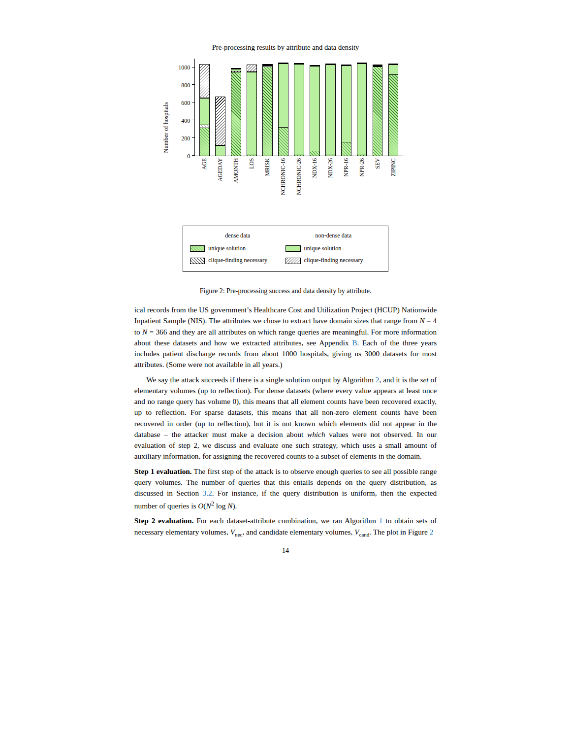Pre-processing results by attribute and data density
Number of hospitals
0
200
400
600
800
1000
AGE
AGEDAY
AMONTH
LOS
MRISK
NCHRONIC-16
NCHRONIC-26
NDX-16
NDX-26
NPR-16
NPR-26
SEV
ZIPINC
| dense data | non-dense data |
| --- | --- |
| unique solution | unique solution |
| clique-finding necessary | clique-finding necessary |
Figure 2: Pre-processing success and data density by attribute.
ical records from the US government’s Healthcare Cost and Utilization Project (HCUP) Nationwide Inpatient Sample (NIS). The attributes we chose to extract have domain sizes that range from N = 4 to N = 366 and they are all attributes on which range queries are meaningful. For more information about these datasets and how we extracted attributes, see Appendix B. Each of the three years includes patient discharge records from about 1000 hospitals, giving us 3000 datasets for most attributes. (Some were not available in all years.)
We say the attack succeeds if there is a single solution output by Algorithm 2, and it is the set of elementary volumes (up to reflection). For dense datasets (where every value appears at least once and no range query has volume 0), this means that all element counts have been recovered exactly, up to reflection. For sparse datasets, this means that all non-zero element counts have been recovered in order (up to reflection), but it is not known which elements did not appear in the database – the attacker must make a decision about which values were not observed. In our evaluation of step 2, we discuss and evaluate one such strategy, which uses a small amount of auxiliary information, for assigning the recovered counts to a subset of elements in the domain.
Step 1 evaluation. The first step of the attack is to observe enough queries to see all possible range query volumes. The number of queries that this entails depends on the query distribution, as discussed in Section 3.2. For instance, if the query distribution is uniform, then the expected number of queries is O(N2 log N).
Step 2 evaluation. For each dataset-attribute combination, we ran Algorithm 1 to obtain sets of necessary elementary volumes, Vnec, and candidate elementary volumes, Vcand. The plot in Figure 2
14